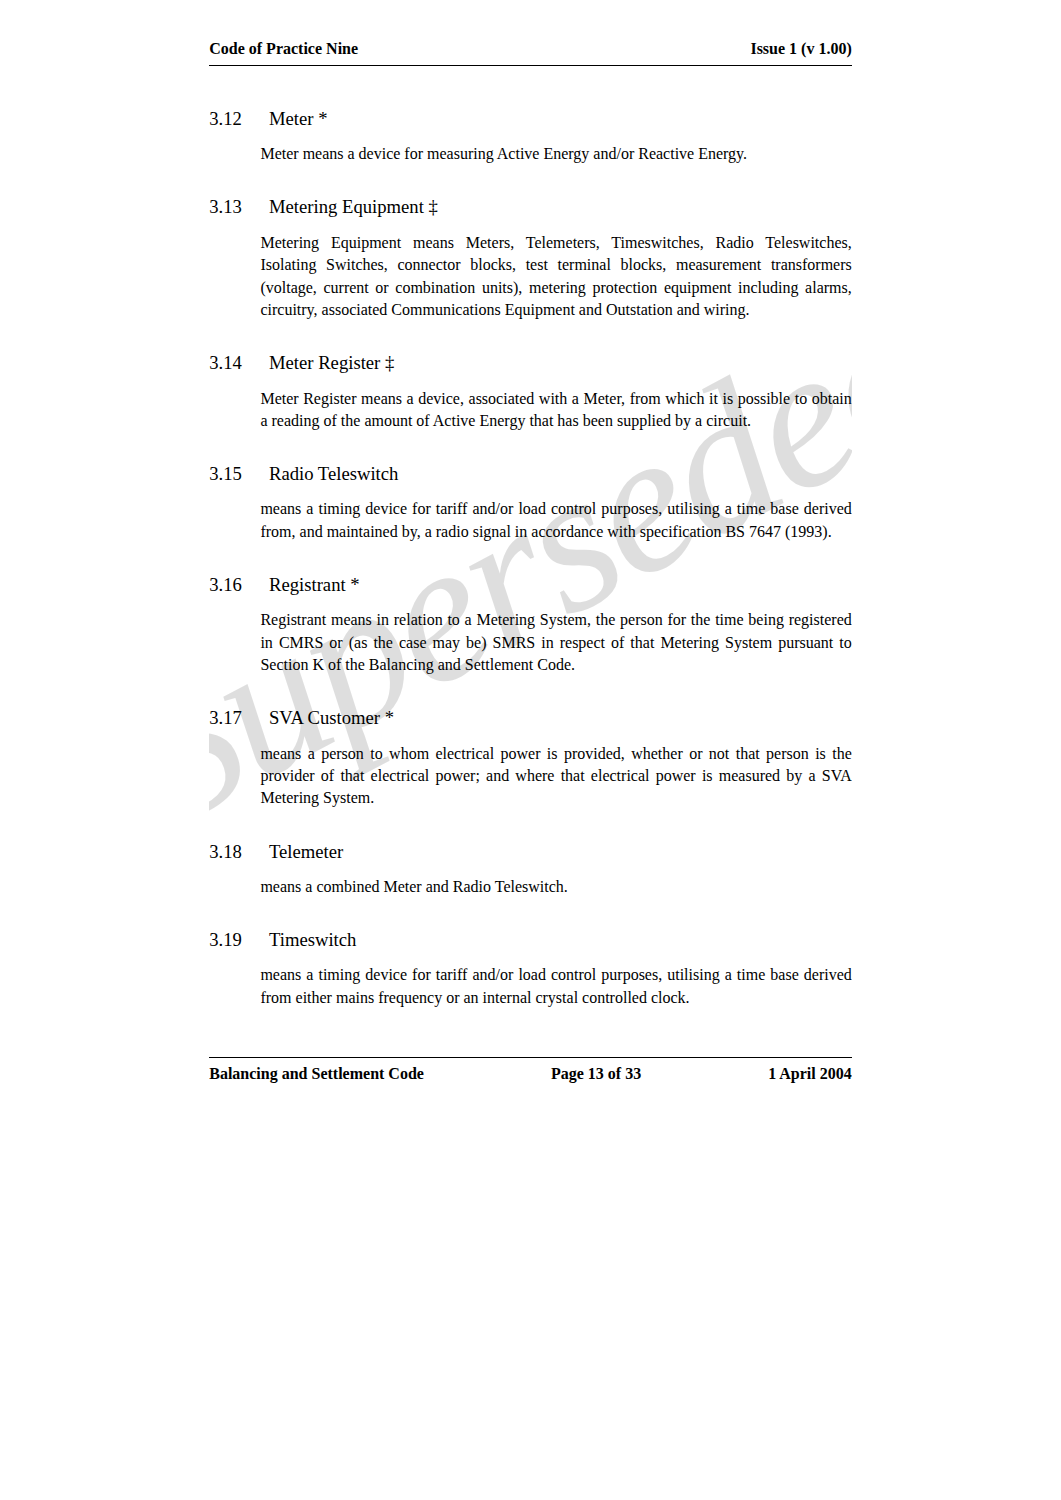Superseded
Code of Practice Nine Issue 1 (v 1.00)
3.12 Meter *
Meter means a device for measuring Active Energy and/or Reactive Energy.
3.13 Metering Equipment ‡
Metering Equipment means Meters, Telemeters, Timeswitches, Radio Teleswitches, Isolating Switches, connector blocks, test terminal blocks, measurement transformers (voltage, current or combination units), metering protection equipment including alarms, circuitry, associated Communications Equipment and Outstation and wiring.
3.14 Meter Register ‡
Meter Register means a device, associated with a Meter, from which it is possible to obtain a reading of the amount of Active Energy that has been supplied by a circuit.
3.15 Radio Teleswitch
means a timing device for tariff and/or load control purposes, utilising a time base derived from, and maintained by, a radio signal in accordance with specification BS 7647 (1993).
3.16 Registrant *
Registrant means in relation to a Metering System, the person for the time being registered in CMRS or (as the case may be) SMRS in respect of that Metering System pursuant to Section K of the Balancing and Settlement Code.
3.17 SVA Customer *
means a person to whom electrical power is provided, whether or not that person is the provider of that electrical power; and where that electrical power is measured by a SVA Metering System.
3.18 Telemeter
means a combined Meter and Radio Teleswitch.
3.19 Timeswitch
means a timing device for tariff and/or load control purposes, utilising a time base derived from either mains frequency or an internal crystal controlled clock.
Balancing and Settlement Code Page 13 of 33 1 April 2004